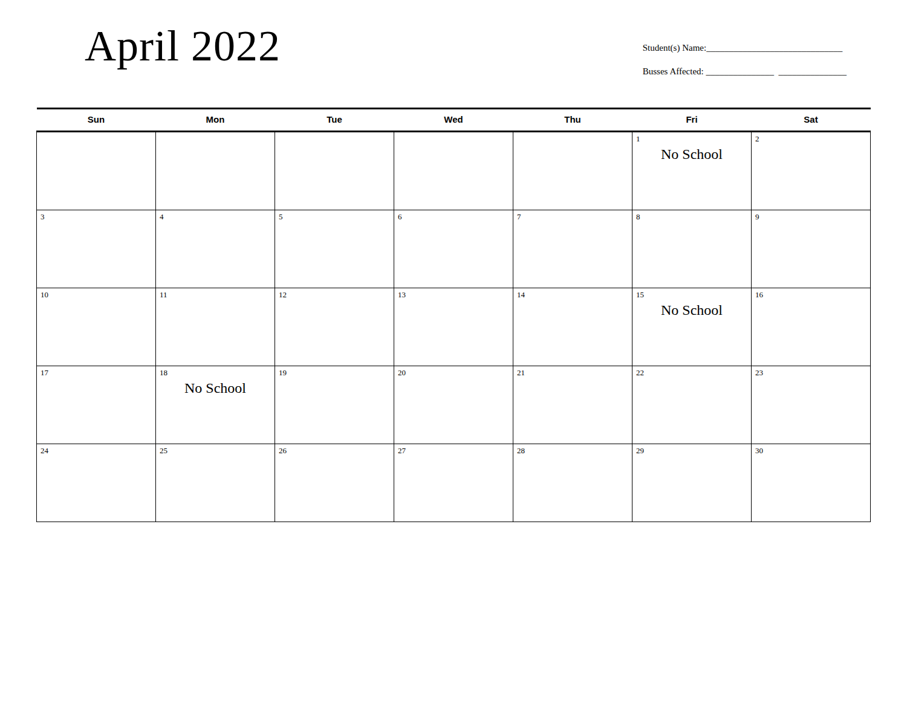April 2022
Student(s) Name:______________________________
Busses Affected: _______________ _______________
| Sun | Mon | Tue | Wed | Thu | Fri | Sat |
| --- | --- | --- | --- | --- | --- | --- |
| | | | | | 1 No School | 2 |
| 3 | 4 | 5 | 6 | 7 | 8 | 9 |
| 10 | 11 | 12 | 13 | 14 | 15 No School | 16 |
| 17 | 18 No School | 19 | 20 | 21 | 22 | 23 |
| 24 | 25 | 26 | 27 | 28 | 29 | 30 |